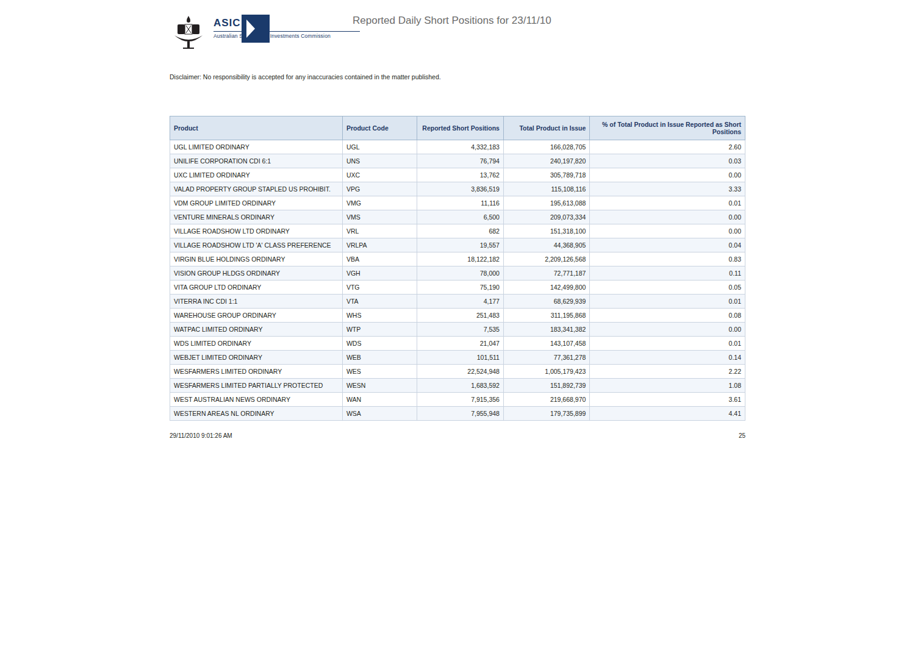ASIC
Australian Securities & Investments Commission
Reported Daily Short Positions for 23/11/10
Disclaimer: No responsibility is accepted for any inaccuracies contained in the matter published.
| Product | Product Code | Reported Short Positions | Total Product in Issue | % of Total Product in Issue Reported as Short Positions |
| --- | --- | --- | --- | --- |
| UGL LIMITED ORDINARY | UGL | 4,332,183 | 166,028,705 | 2.60 |
| UNILIFE CORPORATION CDI 6:1 | UNS | 76,794 | 240,197,820 | 0.03 |
| UXC LIMITED ORDINARY | UXC | 13,762 | 305,789,718 | 0.00 |
| VALAD PROPERTY GROUP STAPLED US PROHIBIT. | VPG | 3,836,519 | 115,108,116 | 3.33 |
| VDM GROUP LIMITED ORDINARY | VMG | 11,116 | 195,613,088 | 0.01 |
| VENTURE MINERALS ORDINARY | VMS | 6,500 | 209,073,334 | 0.00 |
| VILLAGE ROADSHOW LTD ORDINARY | VRL | 682 | 151,318,100 | 0.00 |
| VILLAGE ROADSHOW LTD 'A' CLASS PREFERENCE | VRLPA | 19,557 | 44,368,905 | 0.04 |
| VIRGIN BLUE HOLDINGS ORDINARY | VBA | 18,122,182 | 2,209,126,568 | 0.83 |
| VISION GROUP HLDGS ORDINARY | VGH | 78,000 | 72,771,187 | 0.11 |
| VITA GROUP LTD ORDINARY | VTG | 75,190 | 142,499,800 | 0.05 |
| VITERRA INC CDI 1:1 | VTA | 4,177 | 68,629,939 | 0.01 |
| WAREHOUSE GROUP ORDINARY | WHS | 251,483 | 311,195,868 | 0.08 |
| WATPAC LIMITED ORDINARY | WTP | 7,535 | 183,341,382 | 0.00 |
| WDS LIMITED ORDINARY | WDS | 21,047 | 143,107,458 | 0.01 |
| WEBJET LIMITED ORDINARY | WEB | 101,511 | 77,361,278 | 0.14 |
| WESFARMERS LIMITED ORDINARY | WES | 22,524,948 | 1,005,179,423 | 2.22 |
| WESFARMERS LIMITED PARTIALLY PROTECTED | WESN | 1,683,592 | 151,892,739 | 1.08 |
| WEST AUSTRALIAN NEWS ORDINARY | WAN | 7,915,356 | 219,668,970 | 3.61 |
| WESTERN AREAS NL ORDINARY | WSA | 7,955,948 | 179,735,899 | 4.41 |
29/11/2010 9:01:26 AM 25